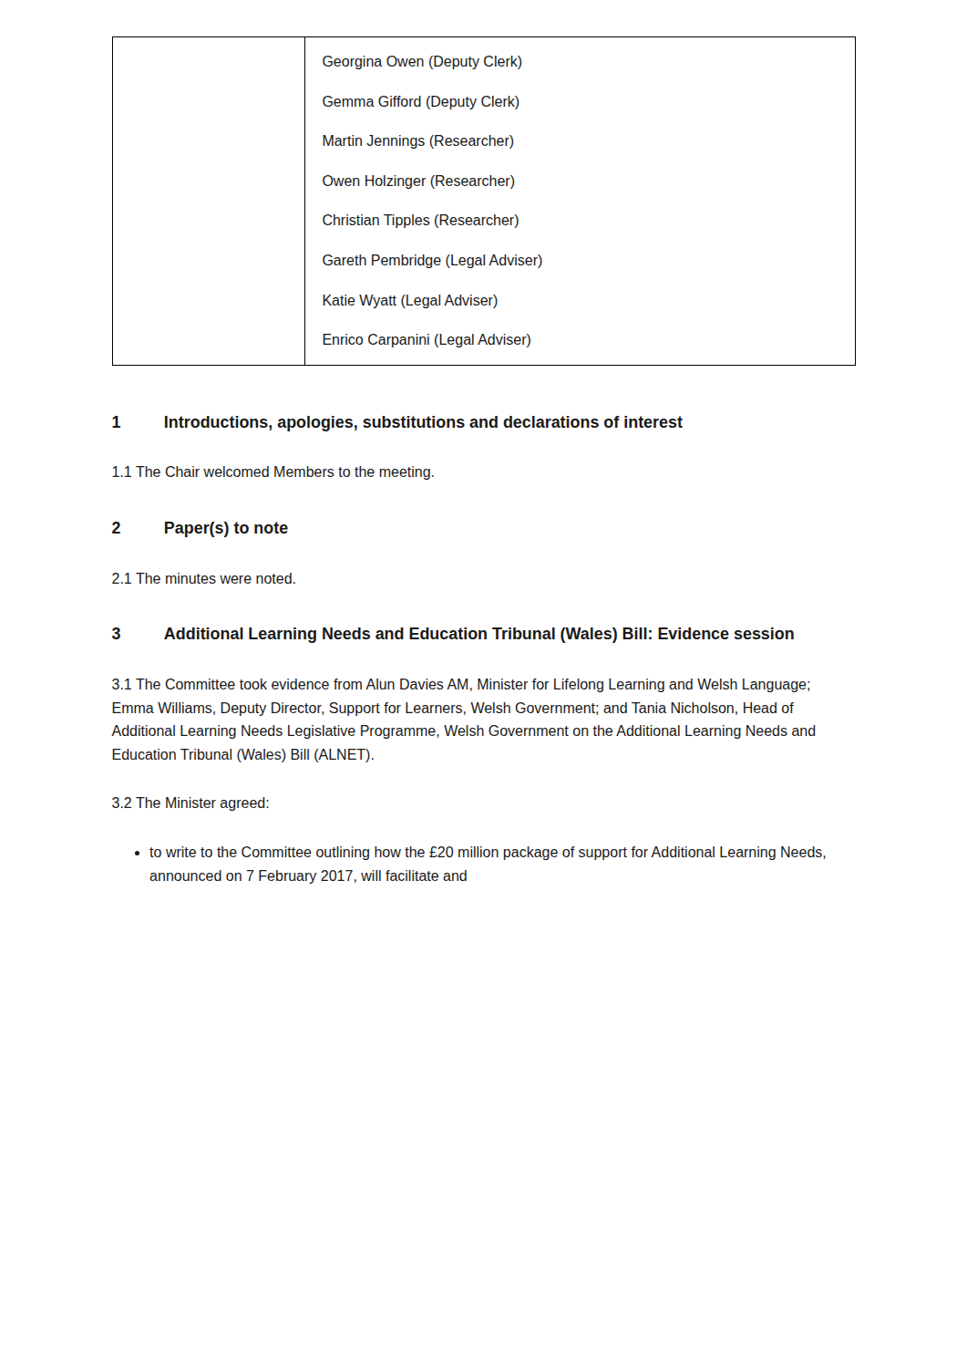| | Georgina Owen (Deputy Clerk) Gemma Gifford (Deputy Clerk) Martin Jennings (Researcher) Owen Holzinger (Researcher) Christian Tipples (Researcher) Gareth Pembridge (Legal Adviser) Katie Wyatt (Legal Adviser) Enrico Carpanini (Legal Adviser) |
1 Introductions, apologies, substitutions and declarations of interest
1.1 The Chair welcomed Members to the meeting.
2 Paper(s) to note
2.1 The minutes were noted.
3 Additional Learning Needs and Education Tribunal (Wales) Bill: Evidence session
3.1 The Committee took evidence from Alun Davies AM, Minister for Lifelong Learning and Welsh Language; Emma Williams, Deputy Director, Support for Learners, Welsh Government; and Tania Nicholson, Head of Additional Learning Needs Legislative Programme, Welsh Government on the Additional Learning Needs and Education Tribunal (Wales) Bill (ALNET).
3.2 The Minister agreed:
to write to the Committee outlining how the £20 million package of support for Additional Learning Needs, announced on 7 February 2017, will facilitate and